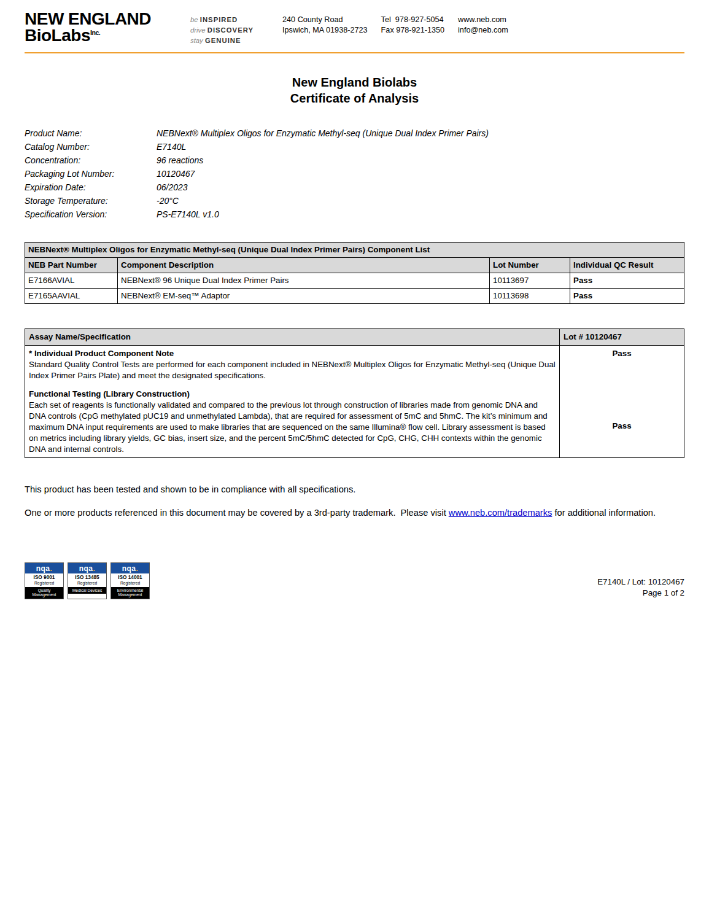NEW ENGLAND
BioLabsInc.
be INSPIRED
drive DISCOVERY
stay GENUINE
240 County Road
Ipswich, MA 01938-2723
Tel 978-927-5054
Fax 978-921-1350
www.neb.com
info@neb.com
New England Biolabs
Certificate of Analysis
| Product Name: | NEBNext® Multiplex Oligos for Enzymatic Methyl-seq (Unique Dual Index Primer Pairs) |
| Catalog Number: | E7140L |
| Concentration: | 96 reactions |
| Packaging Lot Number: | 10120467 |
| Expiration Date: | 06/2023 |
| Storage Temperature: | -20°C |
| Specification Version: | PS-E7140L v1.0 |
| NEBNext® Multiplex Oligos for Enzymatic Methyl-seq (Unique Dual Index Primer Pairs) Component List |
| --- |
| NEB Part Number | Component Description | Lot Number | Individual QC Result |
| E7166AVIAL | NEBNext® 96 Unique Dual Index Primer Pairs | 10113697 | Pass |
| E7165AAVIAL | NEBNext® EM-seq™ Adaptor | 10113698 | Pass |
| Assay Name/Specification | Lot # 10120467 |
| --- | --- |
| * Individual Product Component Note Standard Quality Control Tests are performed for each component included in NEBNext® Multiplex Oligos for Enzymatic Methyl-seq (Unique Dual Index Primer Pairs Plate) and meet the designated specifications. Functional Testing (Library Construction) Each set of reagents is functionally validated and compared to the previous lot through construction of libraries made from genomic DNA and DNA controls (CpG methylated pUC19 and unmethylated Lambda), that are required for assessment of 5mC and 5hmC. The kit’s minimum and maximum DNA input requirements are used to make libraries that are sequenced on the same Illumina® flow cell. Library assessment is based on metrics including library yields, GC bias, insert size, and the percent 5mC/5hmC detected for CpG, CHG, CHH contexts within the genomic DNA and internal controls. | Pass Pass |
This product has been tested and shown to be in compliance with all specifications.
One or more products referenced in this document may be covered by a 3rd-party trademark. Please visit www.neb.com/trademarks for additional information.
nqa.
ISO 9001
Registered
Quality
Management
nqa.
ISO 13485
Registered
Medical Devices
nqa.
ISO 14001
Registered
Environmental
Management
E7140L / Lot: 10120467
Page 1 of 2